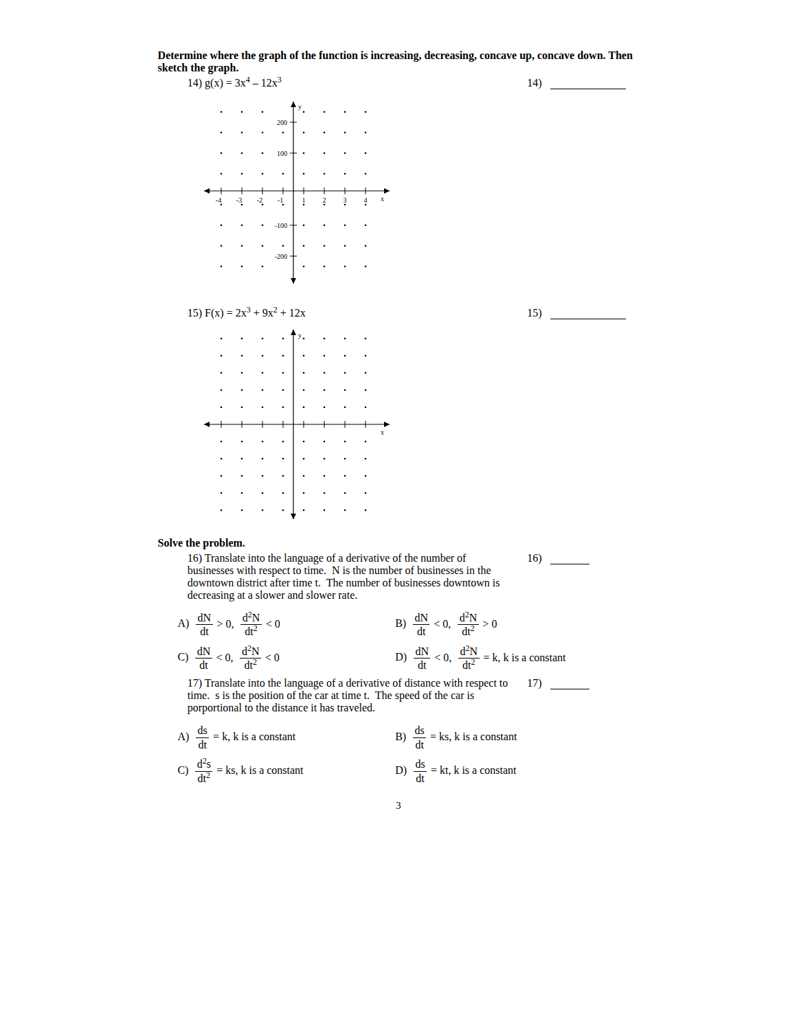Determine where the graph of the function is increasing, decreasing, concave up, concave down. Then sketch the graph.
14) g(x) = 3x4 – 12x3 14)
-4 -3 -2 -1 1 2 3 4 x y 200 100 -100 -200
15) F(x) = 2x3 + 9x2 + 12x 15)
x y
Solve the problem.
16) Translate into the language of a derivative of the number of businesses with respect to time. N is the number of businesses in the downtown district after time t. The number of businesses downtown is decreasing at a slower and slower rate. 16)
| A) dN dt > 0, d 2 N dt 2 < 0 | B) dN dt < 0, d 2 N dt 2 > 0 |
| C) dN dt < 0, d 2 N dt 2 < 0 | D) dN dt < 0, d 2 N dt 2 = k, k is a constant |
17) Translate into the language of a derivative of distance with respect to time. s is the position of the car at time t. The speed of the car is porportional to the distance it has traveled. 17)
| A) ds dt = k, k is a constant | B) ds dt = ks, k is a constant |
| C) d 2 s dt 2 = ks, k is a constant | D) ds dt = kt, k is a constant |
3